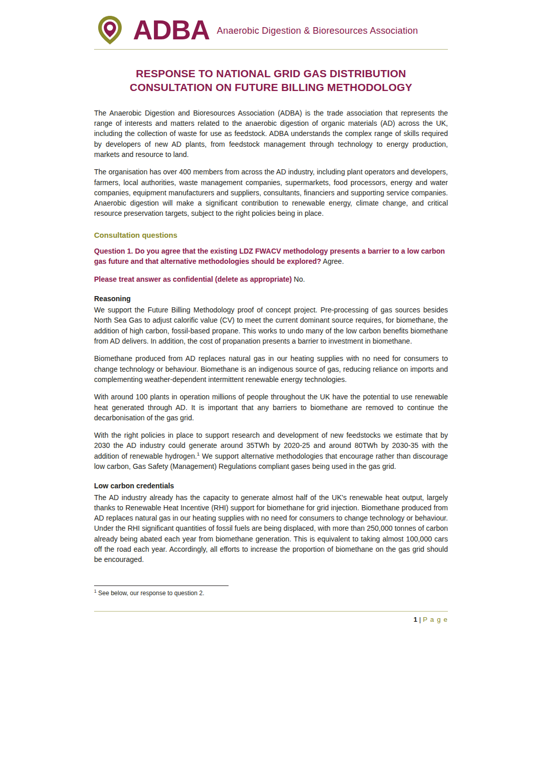ADBA
Anaerobic Digestion & Bioresources Association
RESPONSE TO NATIONAL GRID GAS DISTRIBUTION
CONSULTATION ON FUTURE BILLING METHODOLOGY
The Anaerobic Digestion and Bioresources Association (ADBA) is the trade association that represents the range of interests and matters related to the anaerobic digestion of organic materials (AD) across the UK, including the collection of waste for use as feedstock. ADBA understands the complex range of skills required by developers of new AD plants, from feedstock management through technology to energy production, markets and resource to land.
The organisation has over 400 members from across the AD industry, including plant operators and developers, farmers, local authorities, waste management companies, supermarkets, food processors, energy and water companies, equipment manufacturers and suppliers, consultants, financiers and supporting service companies. Anaerobic digestion will make a significant contribution to renewable energy, climate change, and critical resource preservation targets, subject to the right policies being in place.
Consultation questions
Question 1. Do you agree that the existing LDZ FWACV methodology presents a barrier to a low carbon gas future and that alternative methodologies should be explored? Agree.
Please treat answer as confidential (delete as appropriate) No.
Reasoning
We support the Future Billing Methodology proof of concept project. Pre-processing of gas sources besides North Sea Gas to adjust calorific value (CV) to meet the current dominant source requires, for biomethane, the addition of high carbon, fossil-based propane. This works to undo many of the low carbon benefits biomethane from AD delivers. In addition, the cost of propanation presents a barrier to investment in biomethane.
Biomethane produced from AD replaces natural gas in our heating supplies with no need for consumers to change technology or behaviour. Biomethane is an indigenous source of gas, reducing reliance on imports and complementing weather-dependent intermittent renewable energy technologies.
With around 100 plants in operation millions of people throughout the UK have the potential to use renewable heat generated through AD. It is important that any barriers to biomethane are removed to continue the decarbonisation of the gas grid.
With the right policies in place to support research and development of new feedstocks we estimate that by 2030 the AD industry could generate around 35TWh by 2020-25 and around 80TWh by 2030-35 with the addition of renewable hydrogen.1 We support alternative methodologies that encourage rather than discourage low carbon, Gas Safety (Management) Regulations compliant gases being used in the gas grid.
Low carbon credentials
The AD industry already has the capacity to generate almost half of the UK's renewable heat output, largely thanks to Renewable Heat Incentive (RHI) support for biomethane for grid injection. Biomethane produced from AD replaces natural gas in our heating supplies with no need for consumers to change technology or behaviour. Under the RHI significant quantities of fossil fuels are being displaced, with more than 250,000 tonnes of carbon already being abated each year from biomethane generation. This is equivalent to taking almost 100,000 cars off the road each year. Accordingly, all efforts to increase the proportion of biomethane on the gas grid should be encouraged.
1 See below, our response to question 2.
1 | P a g e